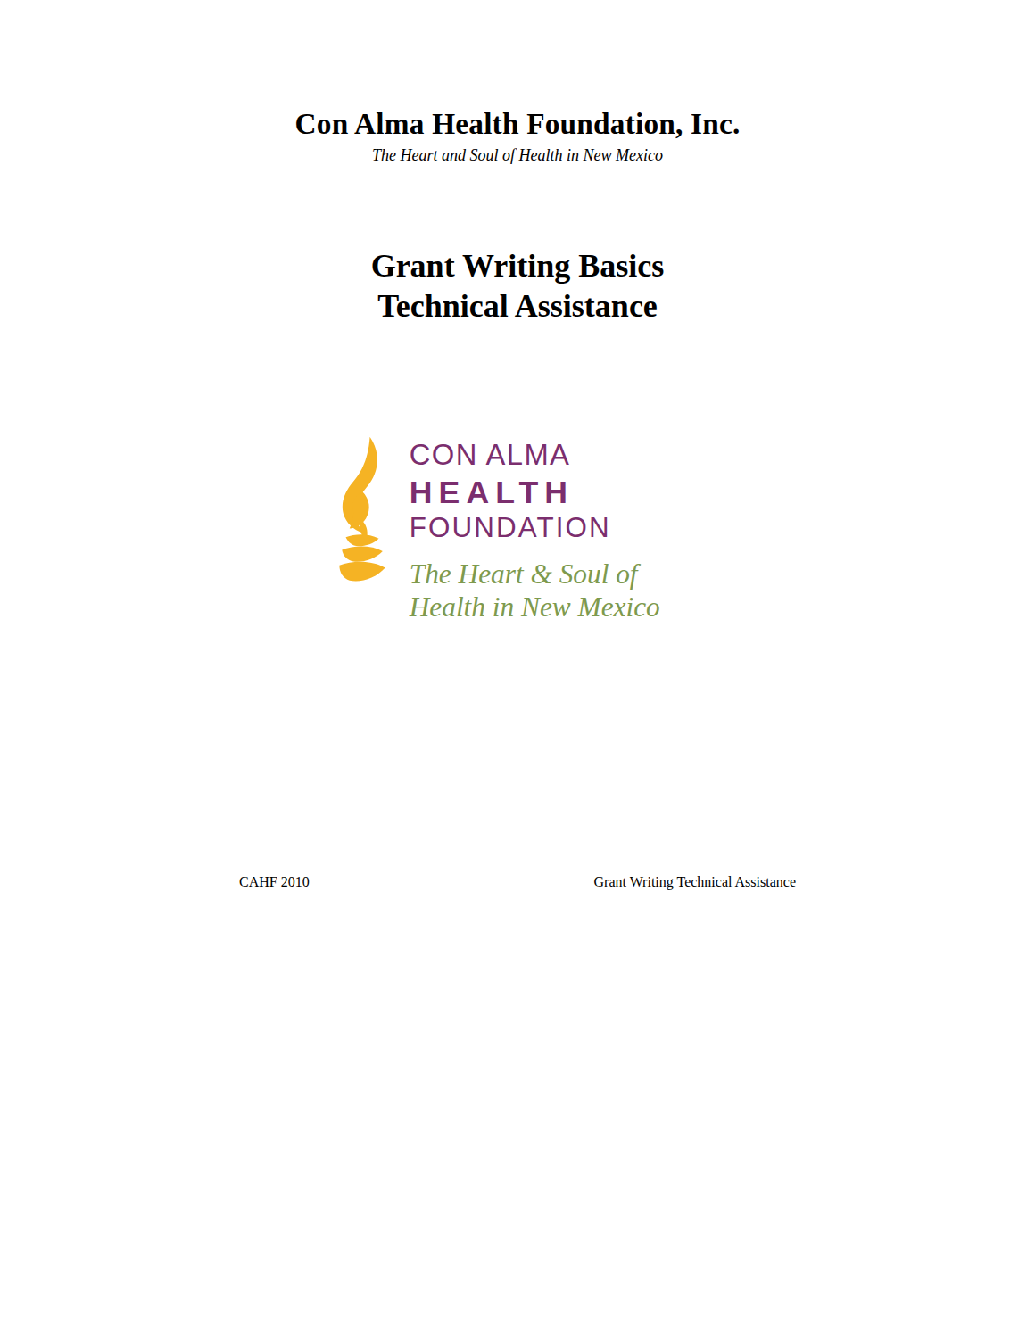Con Alma Health Foundation, Inc.
The Heart and Soul of Health in New Mexico
Grant Writing Basics
Technical Assistance
Con Alma Health Foundation CON ALMA HEALTH FOUNDATION The Heart & Soul of Health in New Mexico
CAHF 2010
Grant Writing Technical Assistance